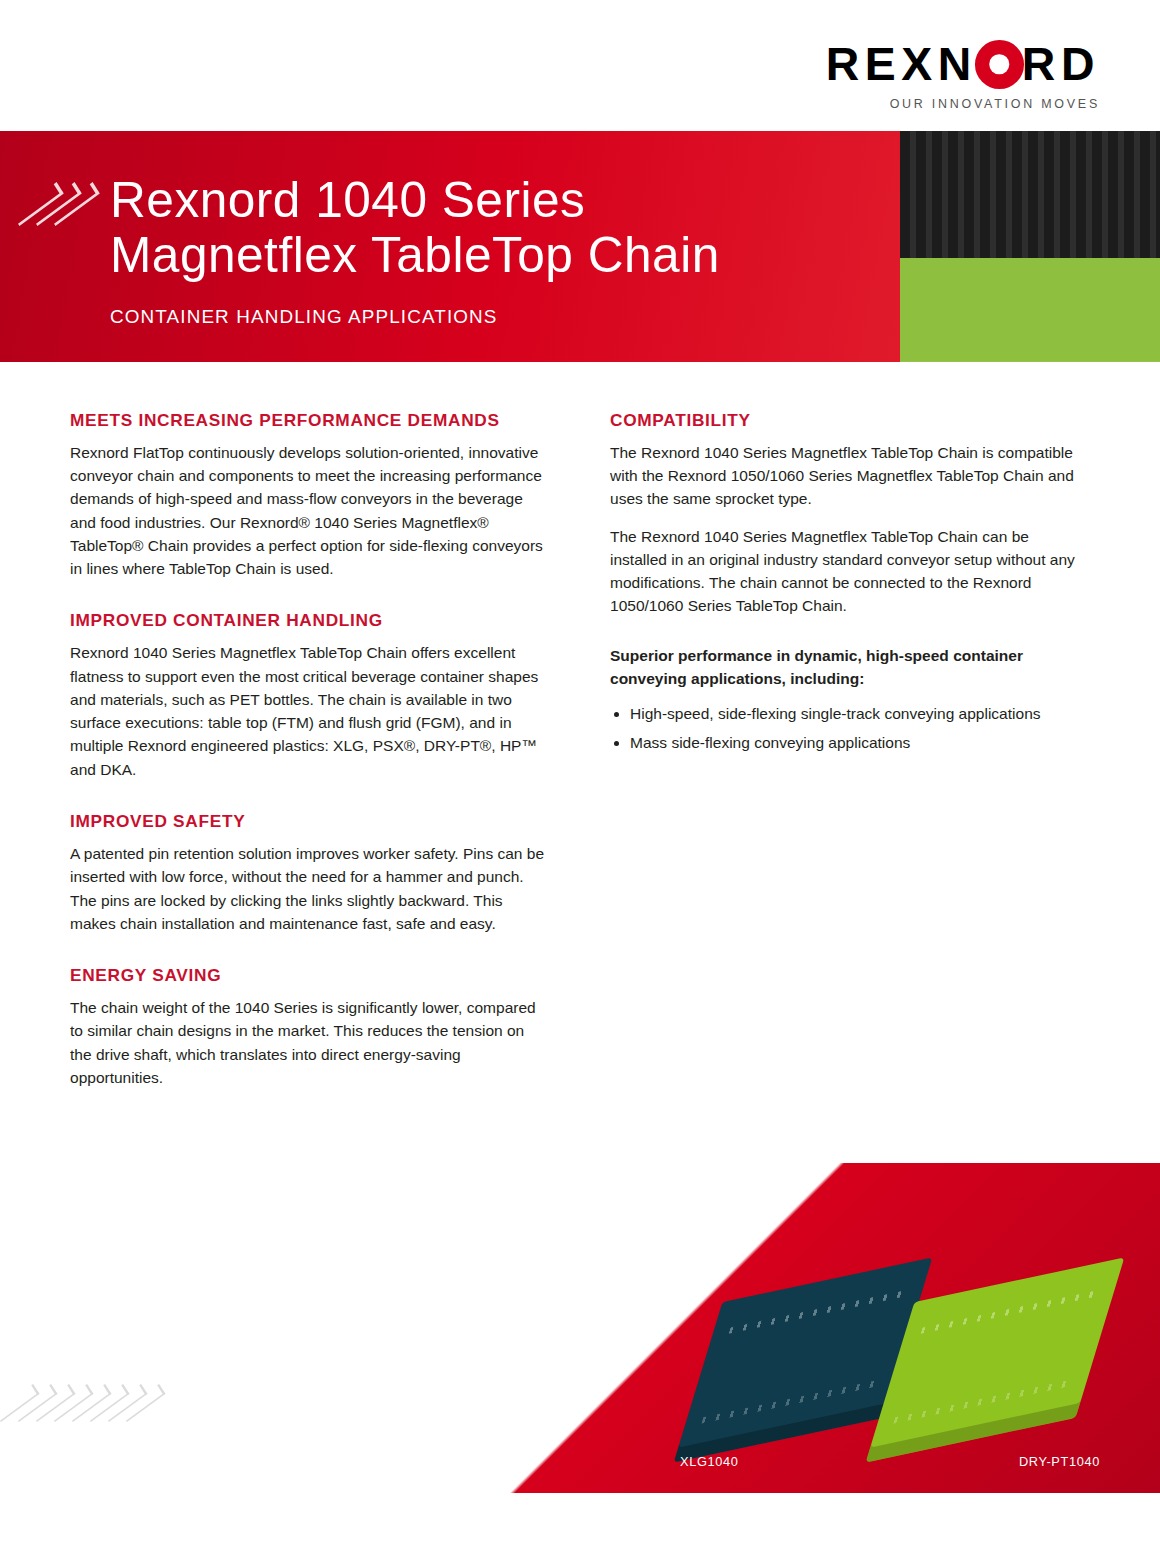REXN RD
OUR INNOVATION MOVES
Rexnord 1040 Series
Magnetflex TableTop Chain
CONTAINER HANDLING APPLICATIONS
Meets Increasing Performance Demands
Rexnord FlatTop continuously develops solution-oriented, innovative conveyor chain and components to meet the increasing performance demands of high-speed and mass-flow conveyors in the beverage and food industries. Our Rexnord® 1040 Series Magnetflex® TableTop® Chain provides a perfect option for side-flexing conveyors in lines where TableTop Chain is used.
Improved Container Handling
Rexnord 1040 Series Magnetflex TableTop Chain offers excellent flatness to support even the most critical beverage container shapes and materials, such as PET bottles. The chain is available in two surface executions: table top (FTM) and flush grid (FGM), and in multiple Rexnord engineered plastics: XLG, PSX®, DRY-PT®, HP™ and DKA.
Improved Safety
A patented pin retention solution improves worker safety. Pins can be inserted with low force, without the need for a hammer and punch. The pins are locked by clicking the links slightly backward. This makes chain installation and maintenance fast, safe and easy.
Energy Saving
The chain weight of the 1040 Series is significantly lower, compared to similar chain designs in the market. This reduces the tension on the drive shaft, which translates into direct energy-saving opportunities.
Compatibility
The Rexnord 1040 Series Magnetflex TableTop Chain is compatible with the Rexnord 1050/1060 Series Magnetflex TableTop Chain and uses the same sprocket type.
The Rexnord 1040 Series Magnetflex TableTop Chain can be installed in an original industry standard conveyor setup without any modifications. The chain cannot be connected to the Rexnord 1050/1060 Series TableTop Chain.
Superior performance in dynamic, high-speed container conveying applications, including:
High-speed, side-flexing single-track conveying applications
Mass side-flexing conveying applications
XLG1040 DRY-PT1040